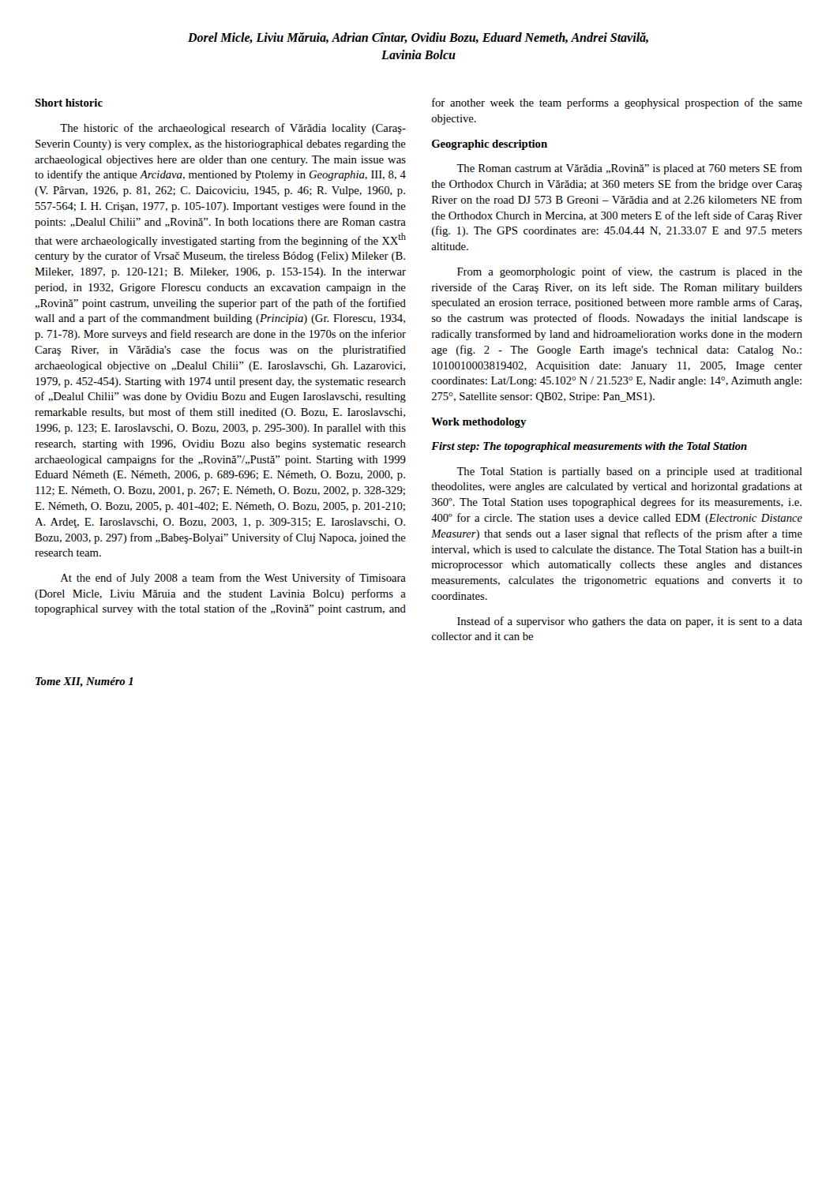Dorel Micle, Liviu Măruia, Adrian Cîntar, Ovidiu Bozu, Eduard Nemeth, Andrei Stavilă,
Lavinia Bolcu
Short historic
The historic of the archaeological research of Vărădia locality (Caraş-Severin County) is very complex, as the historiographical debates regarding the archaeological objectives here are older than one century. The main issue was to identify the antique Arcidava, mentioned by Ptolemy in Geographia, III, 8, 4 (V. Pârvan, 1926, p. 81, 262; C. Daicoviciu, 1945, p. 46; R. Vulpe, 1960, p. 557-564; I. H. Crişan, 1977, p. 105-107). Important vestiges were found in the points: „Dealul Chilii” and „Rovină”. In both locations there are Roman castra that were archaeologically investigated starting from the beginning of the XXth century by the curator of Vrsač Museum, the tireless Bódog (Felix) Mileker (B. Mileker, 1897, p. 120-121; B. Mileker, 1906, p. 153-154). In the interwar period, in 1932, Grigore Florescu conducts an excavation campaign in the „Rovină” point castrum, unveiling the superior part of the path of the fortified wall and a part of the commandment building (Principia) (Gr. Florescu, 1934, p. 71-78). More surveys and field research are done in the 1970s on the inferior Caraş River, in Vărădia's case the focus was on the pluristratified archaeological objective on „Dealul Chilii” (E. Iaroslavschi, Gh. Lazarovici, 1979, p. 452-454). Starting with 1974 until present day, the systematic research of „Dealul Chilii” was done by Ovidiu Bozu and Eugen Iaroslavschi, resulting remarkable results, but most of them still inedited (O. Bozu, E. Iaroslavschi, 1996, p. 123; E. Iaroslavschi, O. Bozu, 2003, p. 295-300). In parallel with this research, starting with 1996, Ovidiu Bozu also begins systematic research archaeological campaigns for the „Rovină”/„Pustă” point. Starting with 1999 Eduard Németh (E. Németh, 2006, p. 689-696; E. Németh, O. Bozu, 2000, p. 112; E. Németh, O. Bozu, 2001, p. 267; E. Németh, O. Bozu, 2002, p. 328-329; E. Németh, O. Bozu, 2005, p. 401-402; E. Németh, O. Bozu, 2005, p. 201-210; A. Ardeţ, E. Iaroslavschi, O. Bozu, 2003, 1, p. 309-315; E. Iaroslavschi, O. Bozu, 2003, p. 297) from „Babeş-Bolyai” University of Cluj Napoca, joined the research team.
At the end of July 2008 a team from the West University of Timisoara (Dorel Micle, Liviu Măruia and the student Lavinia Bolcu) performs a topographical survey with the total station of the „Rovină” point castrum, and for another week the team performs a geophysical prospection of the same objective.
Geographic description
The Roman castrum at Vărădia „Rovină” is placed at 760 meters SE from the Orthodox Church in Vărădia; at 360 meters SE from the bridge over Caraş River on the road DJ 573 B Greoni – Vărădia and at 2.26 kilometers NE from the Orthodox Church in Mercina, at 300 meters E of the left side of Caraş River (fig. 1). The GPS coordinates are: 45.04.44 N, 21.33.07 E and 97.5 meters altitude.
From a geomorphologic point of view, the castrum is placed in the riverside of the Caraş River, on its left side. The Roman military builders speculated an erosion terrace, positioned between more ramble arms of Caraş, so the castrum was protected of floods. Nowadays the initial landscape is radically transformed by land and hidroamelioration works done in the modern age (fig. 2 - The Google Earth image's technical data: Catalog No.: 1010010003819402, Acquisition date: January 11, 2005, Image center coordinates: Lat/Long: 45.102° N / 21.523° E, Nadir angle: 14°, Azimuth angle: 275°, Satellite sensor: QB02, Stripe: Pan_MS1).
Work methodology
First step: The topographical measurements with the Total Station
The Total Station is partially based on a principle used at traditional theodolites, were angles are calculated by vertical and horizontal gradations at 360º. The Total Station uses topographical degrees for its measurements, i.e. 400º for a circle. The station uses a device called EDM (Electronic Distance Measurer) that sends out a laser signal that reflects of the prism after a time interval, which is used to calculate the distance. The Total Station has a built-in microprocessor which automatically collects these angles and distances measurements, calculates the trigonometric equations and converts it to coordinates.
Instead of a supervisor who gathers the data on paper, it is sent to a data collector and it can be
Tome XII, Numéro 1